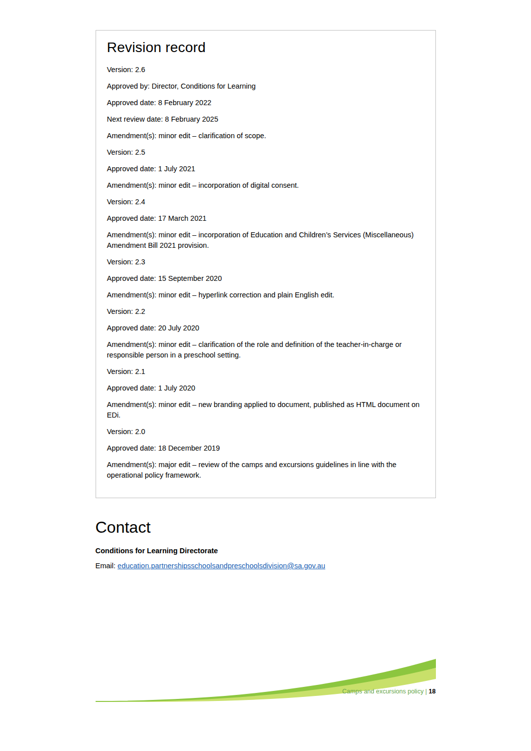Revision record
Version: 2.6
Approved by: Director, Conditions for Learning
Approved date: 8 February 2022
Next review date: 8 February 2025
Amendment(s): minor edit – clarification of scope.
Version: 2.5
Approved date: 1 July 2021
Amendment(s): minor edit – incorporation of digital consent.
Version: 2.4
Approved date: 17 March 2021
Amendment(s): minor edit – incorporation of Education and Children’s Services (Miscellaneous) Amendment Bill 2021 provision.
Version: 2.3
Approved date: 15 September 2020
Amendment(s): minor edit – hyperlink correction and plain English edit.
Version: 2.2
Approved date: 20 July 2020
Amendment(s): minor edit – clarification of the role and definition of the teacher-in-charge or responsible person in a preschool setting.
Version: 2.1
Approved date: 1 July 2020
Amendment(s): minor edit – new branding applied to document, published as HTML document on EDi.
Version: 2.0
Approved date: 18 December 2019
Amendment(s): major edit – review of the camps and excursions guidelines in line with the operational policy framework.
Contact
Conditions for Learning Directorate
Email: education.partnershipsschoolsandpreschoolsdivision@sa.gov.au
Camps and excursions policy | 18